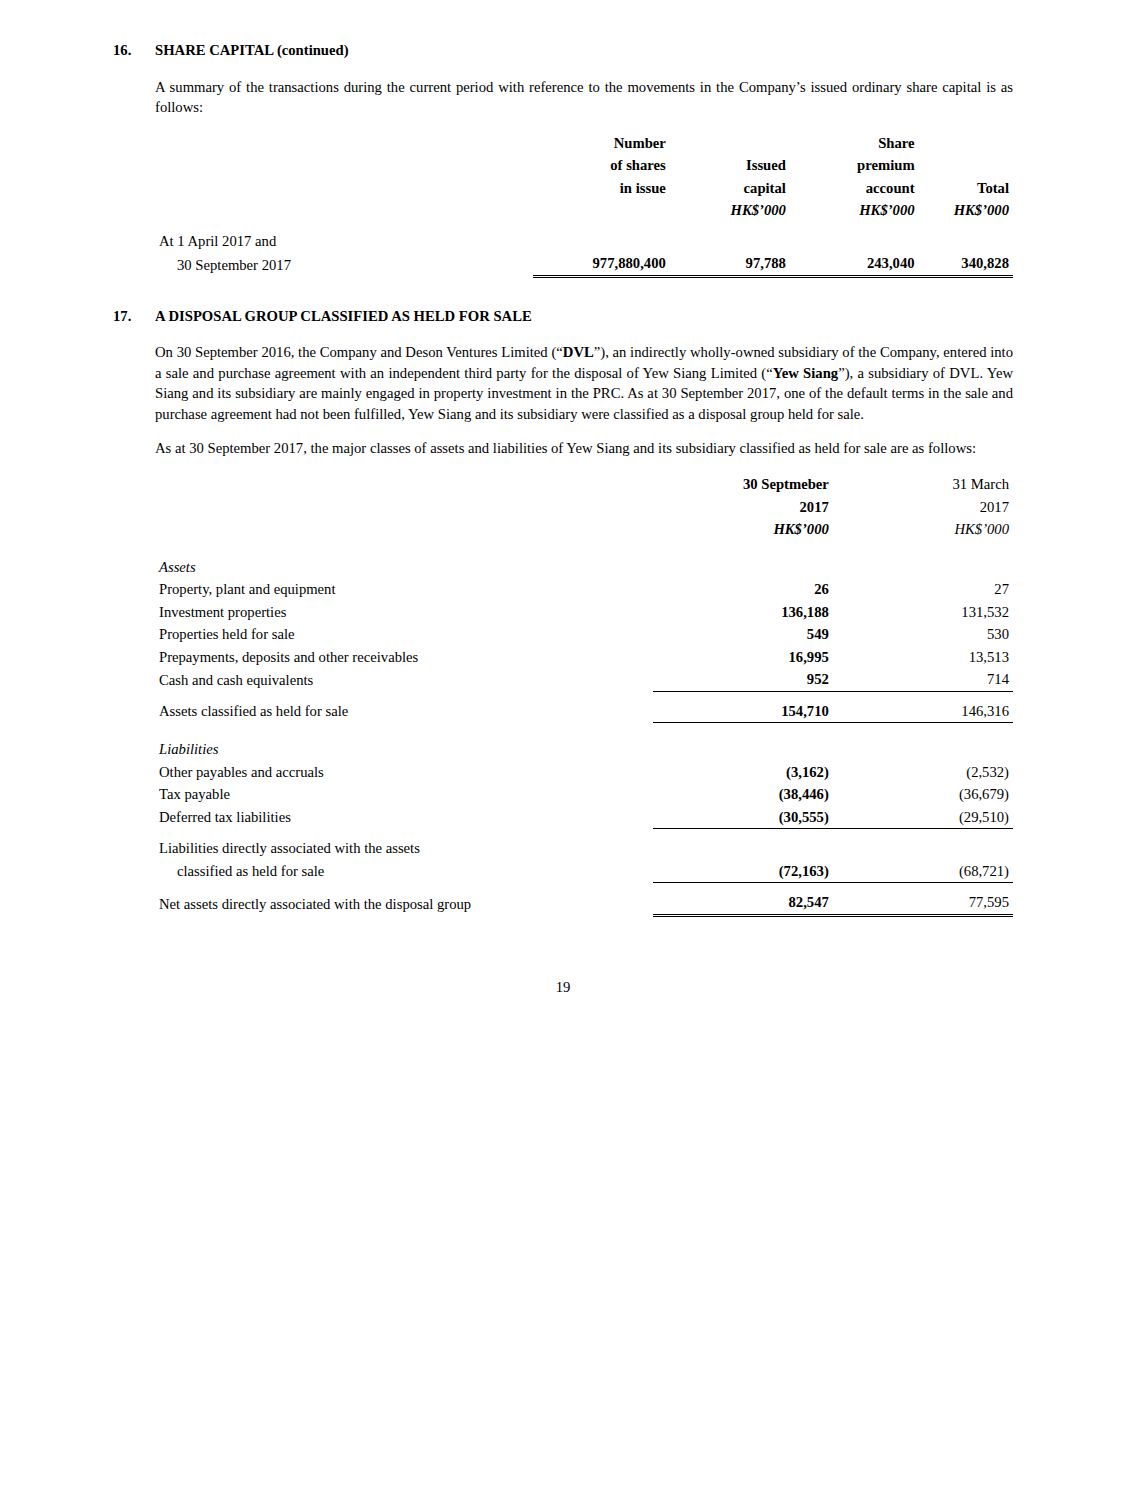16.
SHARE CAPITAL (continued)
A summary of the transactions during the current period with reference to the movements in the Company’s issued ordinary share capital is as follows:
| | Number | | Share | |
| --- | --- | --- | --- | --- |
| | of shares | Issued | premium | |
| | in issue | capital | account | Total |
| | | HK$’000 | HK$’000 | HK$’000 |
| At 1 April 2017 and | | | | |
| 30 September 2017 | 977,880,400 | 97,788 | 243,040 | 340,828 |
17.
A DISPOSAL GROUP CLASSIFIED AS HELD FOR SALE
On 30 September 2016, the Company and Deson Ventures Limited (“DVL”), an indirectly wholly-owned subsidiary of the Company, entered into a sale and purchase agreement with an independent third party for the disposal of Yew Siang Limited (“Yew Siang”), a subsidiary of DVL. Yew Siang and its subsidiary are mainly engaged in property investment in the PRC. As at 30 September 2017, one of the default terms in the sale and purchase agreement had not been fulfilled, Yew Siang and its subsidiary were classified as a disposal group held for sale.
As at 30 September 2017, the major classes of assets and liabilities of Yew Siang and its subsidiary classified as held for sale are as follows:
| | 30 Septmeber | 31 March |
| --- | --- | --- |
| | 2017 | 2017 |
| | HK$’000 | HK$’000 |
| Assets | | |
| Property, plant and equipment | 26 | 27 |
| Investment properties | 136,188 | 131,532 |
| Properties held for sale | 549 | 530 |
| Prepayments, deposits and other receivables | 16,995 | 13,513 |
| Cash and cash equivalents | 952 | 714 |
| Assets classified as held for sale | 154,710 | 146,316 |
| Liabilities | | |
| Other payables and accruals | (3,162) | (2,532) |
| Tax payable | (38,446) | (36,679) |
| Deferred tax liabilities | (30,555) | (29,510) |
| Liabilities directly associated with the assets | | |
| classified as held for sale | (72,163) | (68,721) |
| Net assets directly associated with the disposal group | 82,547 | 77,595 |
19